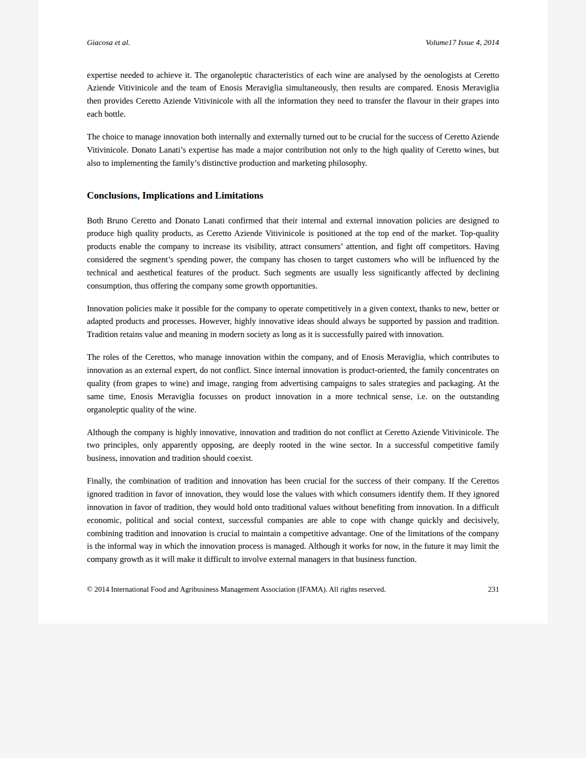Giacosa et al.
Volume17 Issue 4, 2014
expertise needed to achieve it. The organoleptic characteristics of each wine are analysed by the oenologists at Ceretto Aziende Vitivinicole and the team of Enosis Meraviglia simultaneously, then results are compared. Enosis Meraviglia then provides Ceretto Aziende Vitivinicole with all the information they need to transfer the flavour in their grapes into each bottle.
The choice to manage innovation both internally and externally turned out to be crucial for the success of Ceretto Aziende Vitivinicole. Donato Lanati’s expertise has made a major contribution not only to the high quality of Ceretto wines, but also to implementing the family’s distinctive production and marketing philosophy.
Conclusions, Implications and Limitations
Both Bruno Ceretto and Donato Lanati confirmed that their internal and external innovation policies are designed to produce high quality products, as Ceretto Aziende Vitivinicole is positioned at the top end of the market. Top-quality products enable the company to increase its visibility, attract consumers’ attention, and fight off competitors. Having considered the segment’s spending power, the company has chosen to target customers who will be influenced by the technical and aesthetical features of the product. Such segments are usually less significantly affected by declining consumption, thus offering the company some growth opportunities.
Innovation policies make it possible for the company to operate competitively in a given context, thanks to new, better or adapted products and processes. However, highly innovative ideas should always be supported by passion and tradition. Tradition retains value and meaning in modern society as long as it is successfully paired with innovation.
The roles of the Cerettos, who manage innovation within the company, and of Enosis Meraviglia, which contributes to innovation as an external expert, do not conflict. Since internal innovation is product-oriented, the family concentrates on quality (from grapes to wine) and image, ranging from advertising campaigns to sales strategies and packaging. At the same time, Enosis Meraviglia focusses on product innovation in a more technical sense, i.e. on the outstanding organoleptic quality of the wine.
Although the company is highly innovative, innovation and tradition do not conflict at Ceretto Aziende Vitivinicole. The two principles, only apparently opposing, are deeply rooted in the wine sector. In a successful competitive family business, innovation and tradition should coexist.
Finally, the combination of tradition and innovation has been crucial for the success of their company. If the Cerettos ignored tradition in favor of innovation, they would lose the values with which consumers identify them. If they ignored innovation in favor of tradition, they would hold onto traditional values without benefiting from innovation. In a difficult economic, political and social context, successful companies are able to cope with change quickly and decisively, combining tradition and innovation is crucial to maintain a competitive advantage. One of the limitations of the company is the informal way in which the innovation process is managed. Although it works for now, in the future it may limit the company growth as it will make it difficult to involve external managers in that business function.
© 2014 International Food and Agribusiness Management Association (IFAMA). All rights reserved.
231